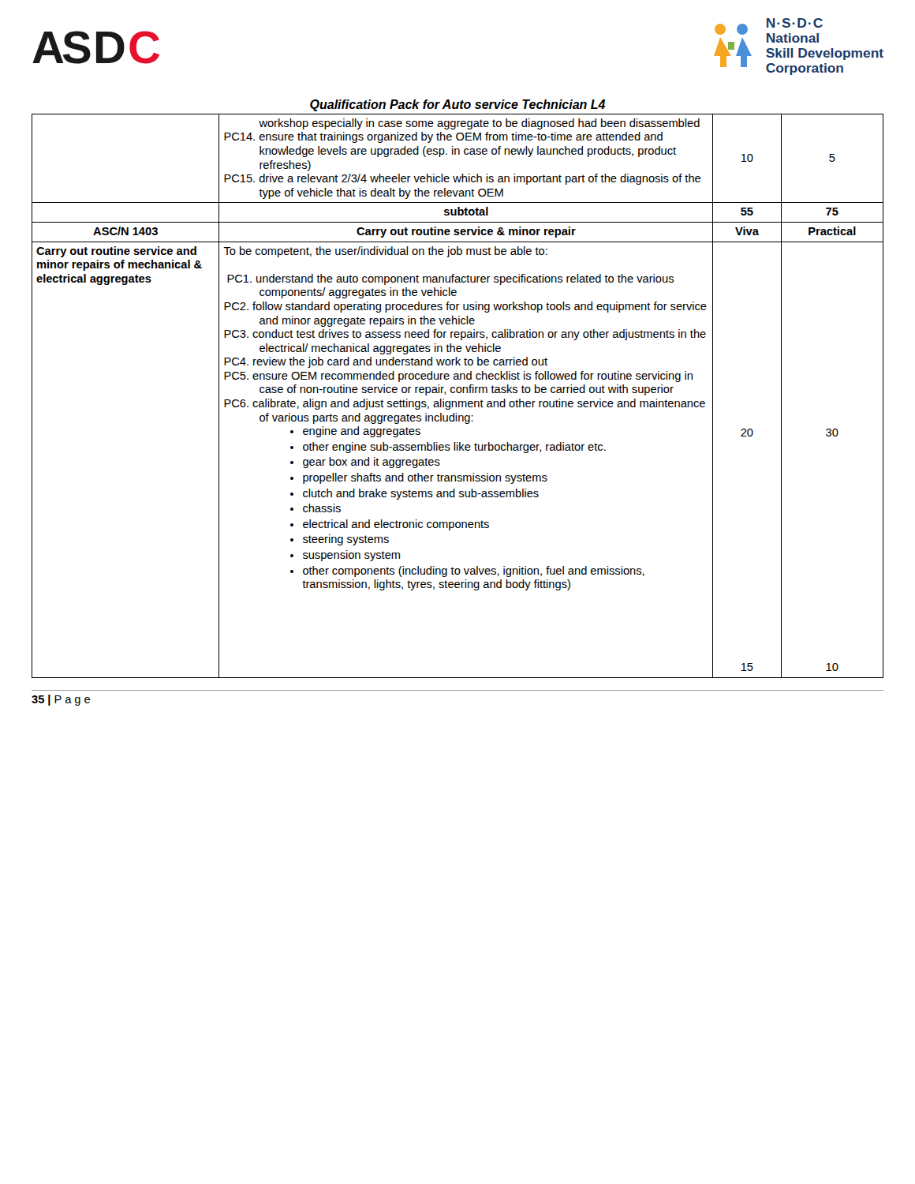A S D C
N·S·D·C
National
Skill Development
Corporation
Qualification Pack for Auto service Technician L4
| | workshop especially in case some aggregate to be diagnosed had been disassembled PC14. ensure that trainings organized by the OEM from time-to-time are attended and knowledge levels are upgraded (esp. in case of newly launched products, product refreshes) PC15. drive a relevant 2/3/4 wheeler vehicle which is an important part of the diagnosis of the type of vehicle that is dealt by the relevant OEM | 10 | 5 |
| | subtotal | 55 | 75 |
| ASC/N 1403 | Carry out routine service & minor repair | Viva | Practical |
| Carry out routine service and minor repairs of mechanical & electrical aggregates | To be competent, the user/individual on the job must be able to: PC1. understand the auto component manufacturer specifications related to the various components/ aggregates in the vehicle PC2. follow standard operating procedures for using workshop tools and equipment for service and minor aggregate repairs in the vehicle PC3. conduct test drives to assess need for repairs, calibration or any other adjustments in the electrical/ mechanical aggregates in the vehicle PC4. review the job card and understand work to be carried out PC5. ensure OEM recommended procedure and checklist is followed for routine servicing in case of non-routine service or repair, confirm tasks to be carried out with superior PC6. calibrate, align and adjust settings, alignment and other routine service and maintenance of various parts and aggregates including: engine and aggregates other engine sub-assemblies like turbocharger, radiator etc. gear box and it aggregates propeller shafts and other transmission systems clutch and brake systems and sub-assemblies chassis electrical and electronic components steering systems suspension system other components (including to valves, ignition, fuel and emissions, transmission, lights, tyres, steering and body fittings) | 20 15 | 30 10 |
35 | P a g e